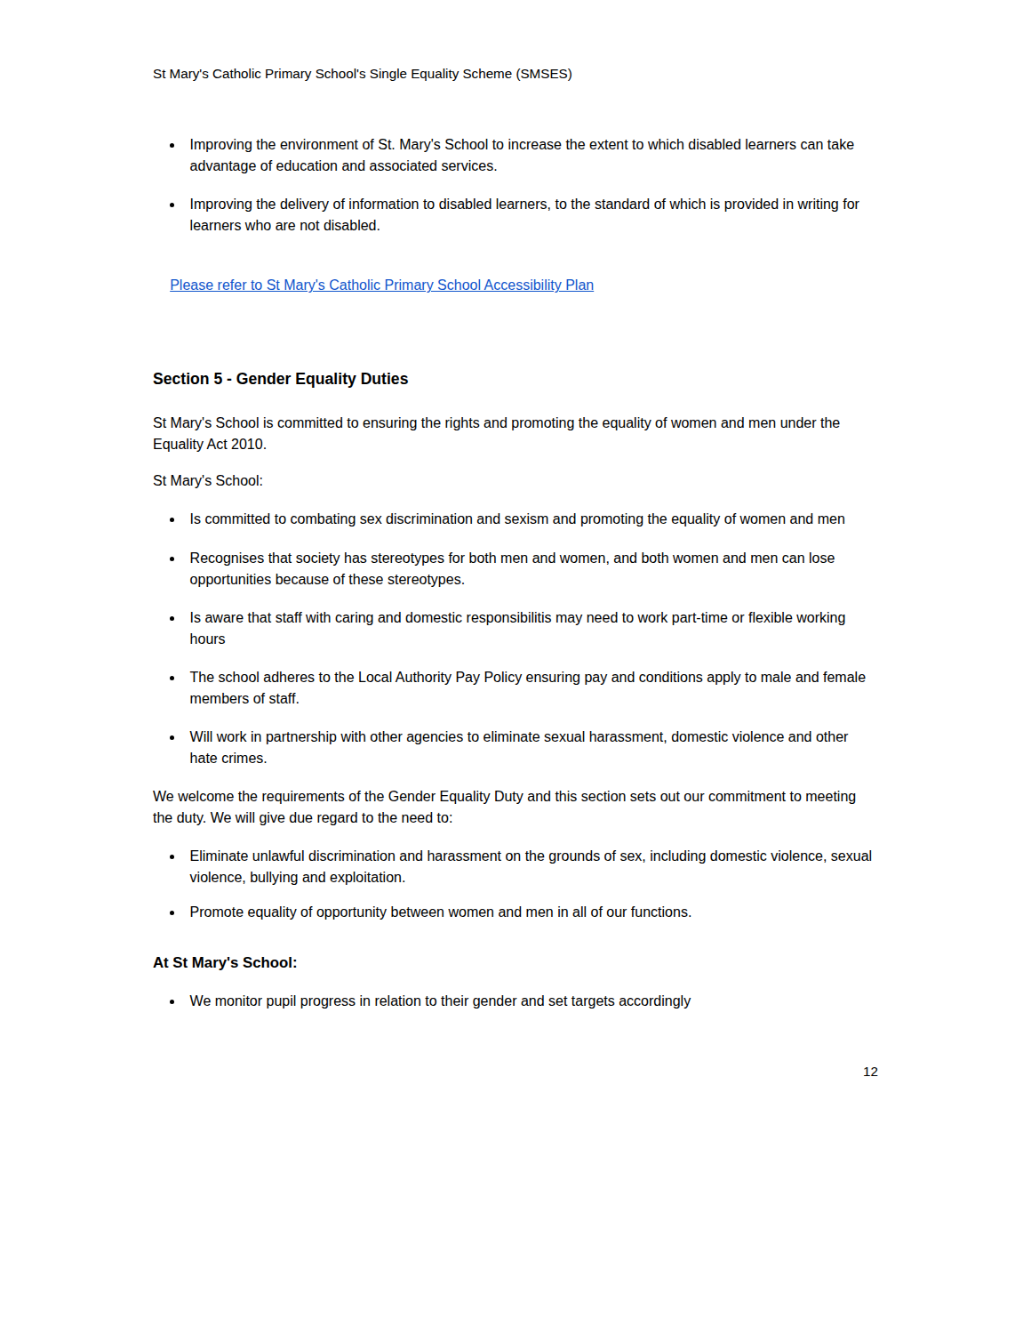St Mary's Catholic Primary School's Single Equality Scheme (SMSES)
Improving the environment of St. Mary's School to increase the extent to which disabled learners can take advantage of education and associated services.
Improving the delivery of information to disabled learners, to the standard of which is provided in writing for learners who are not disabled.
Please refer to St Mary's Catholic Primary School Accessibility Plan
Section 5 - Gender Equality Duties
St Mary's School is committed to ensuring the rights and promoting the equality of women and men under the Equality Act 2010.
St Mary's School:
Is committed to combating sex discrimination and sexism and promoting the equality of women and men
Recognises that society has stereotypes for both men and women, and both women and men can lose opportunities because of these stereotypes.
Is aware that staff with caring and domestic responsibilitis may need to work part-time or flexible working hours
The school adheres to the Local Authority Pay Policy ensuring pay and conditions apply to male and female members of staff.
Will work in partnership with other agencies to eliminate sexual harassment, domestic violence and other hate crimes.
We welcome the requirements of the Gender Equality Duty and this section sets out our commitment to meeting the duty. We will give due regard to the need to:
Eliminate unlawful discrimination and harassment on the grounds of sex, including domestic violence, sexual violence, bullying and exploitation.
Promote equality of opportunity between women and men in all of our functions.
At St Mary's School:
We monitor pupil progress in relation to their gender and set targets accordingly
12